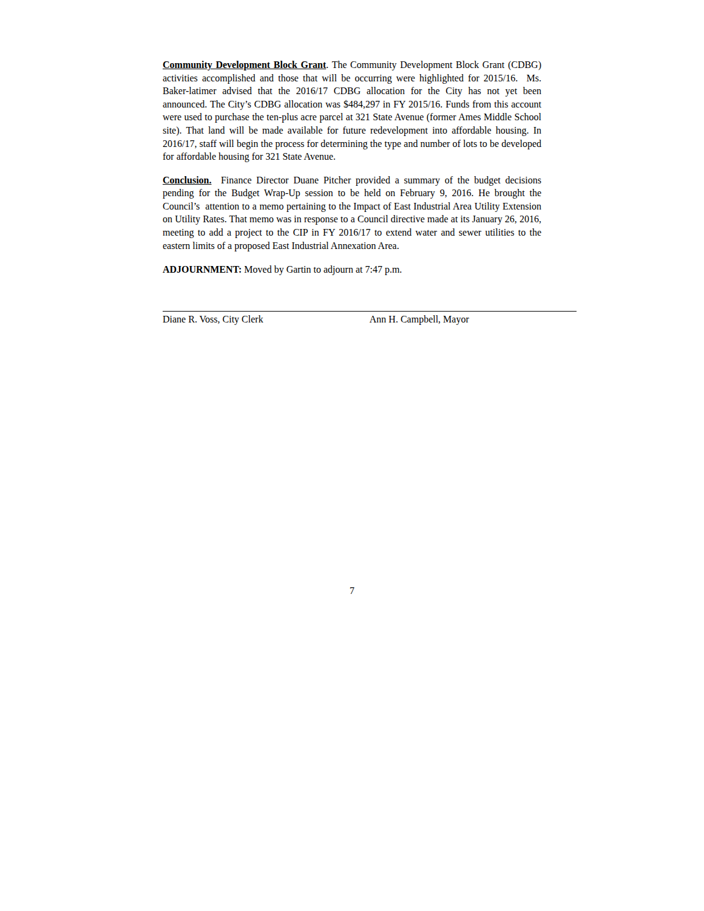Community Development Block Grant. The Community Development Block Grant (CDBG) activities accomplished and those that will be occurring were highlighted for 2015/16. Ms. Baker-latimer advised that the 2016/17 CDBG allocation for the City has not yet been announced. The City’s CDBG allocation was $484,297 in FY 2015/16. Funds from this account were used to purchase the ten-plus acre parcel at 321 State Avenue (former Ames Middle School site). That land will be made available for future redevelopment into affordable housing. In 2016/17, staff will begin the process for determining the type and number of lots to be developed for affordable housing for 321 State Avenue.
Conclusion. Finance Director Duane Pitcher provided a summary of the budget decisions pending for the Budget Wrap-Up session to be held on February 9, 2016. He brought the Council’s attention to a memo pertaining to the Impact of East Industrial Area Utility Extension on Utility Rates. That memo was in response to a Council directive made at its January 26, 2016, meeting to add a project to the CIP in FY 2016/17 to extend water and sewer utilities to the eastern limits of a proposed East Industrial Annexation Area.
ADJOURNMENT: Moved by Gartin to adjourn at 7:47 p.m.
| Diane R. Voss, City Clerk | Ann H. Campbell, Mayor |
7